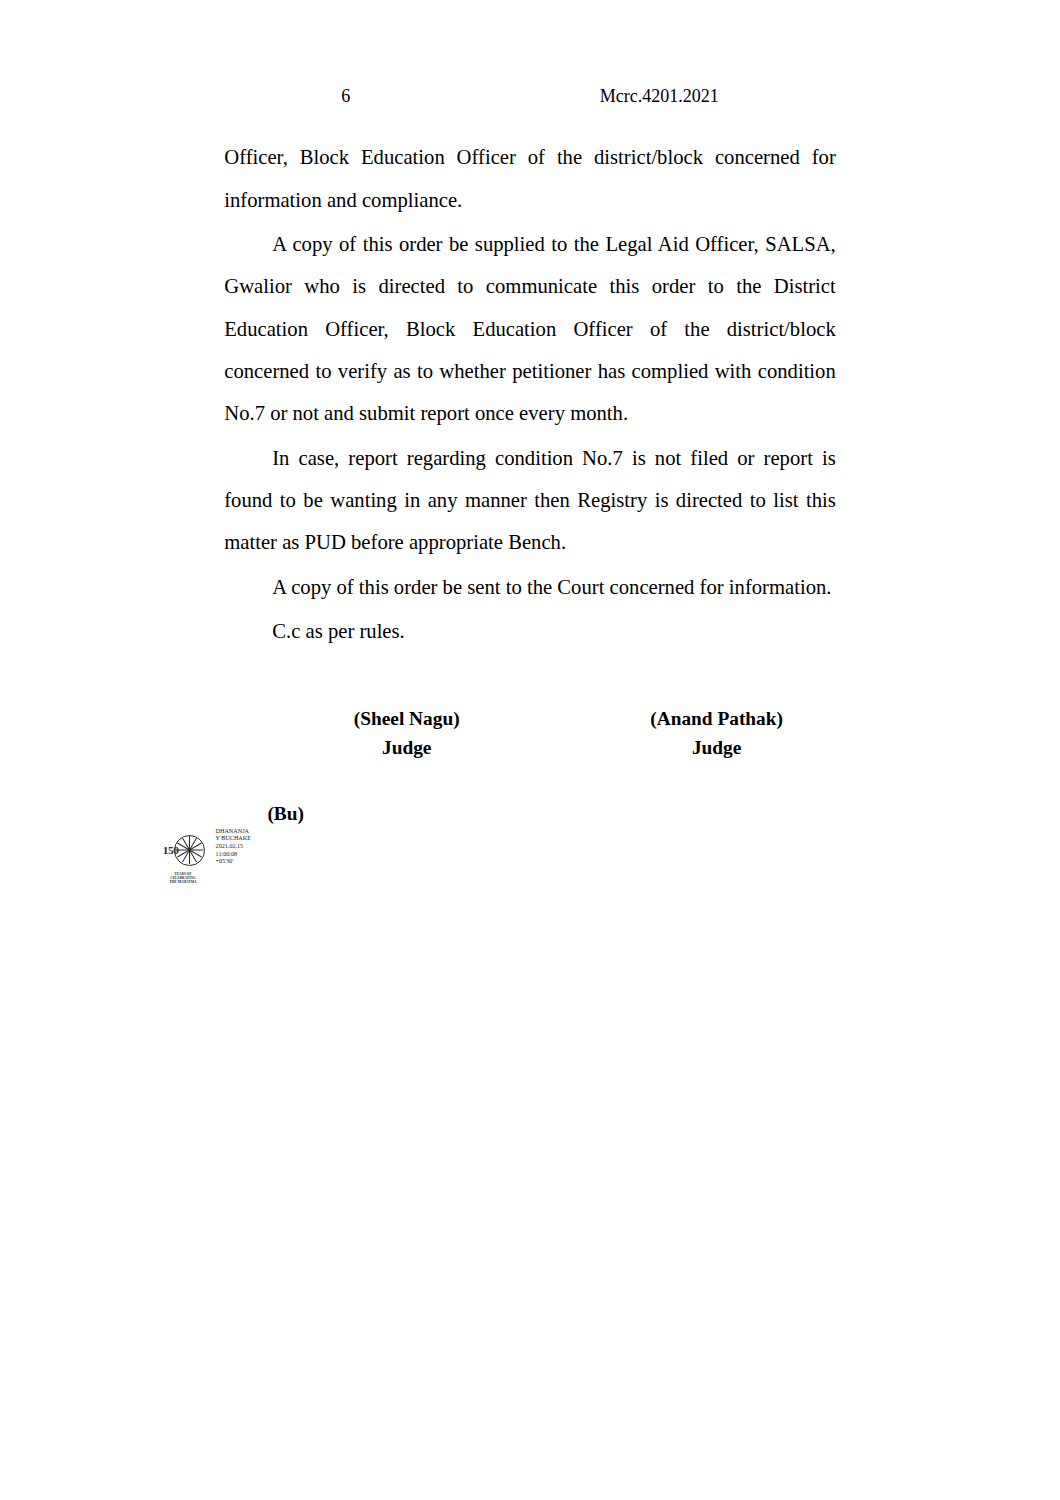6 Mcrc.4201.2021
Officer, Block Education Officer of the district/block concerned for information and compliance.
A copy of this order be supplied to the Legal Aid Officer, SALSA, Gwalior who is directed to communicate this order to the District Education Officer, Block Education Officer of the district/block concerned to verify as to whether petitioner has complied with condition No.7 or not and submit report once every month.
In case, report regarding condition No.7 is not filed or report is found to be wanting in any manner then Registry is directed to list this matter as PUD before appropriate Bench.
A copy of this order be sent to the Court concerned for information.
C.c as per rules.
(Sheel Nagu)
Judge
(Anand Pathak)
Judge
(Bu)
150
YEARS OF
CELEBRATING
THE MAHATMA
DHANANJA Y BUCHAKE 2021.02.15 11:00:08 +05'30'